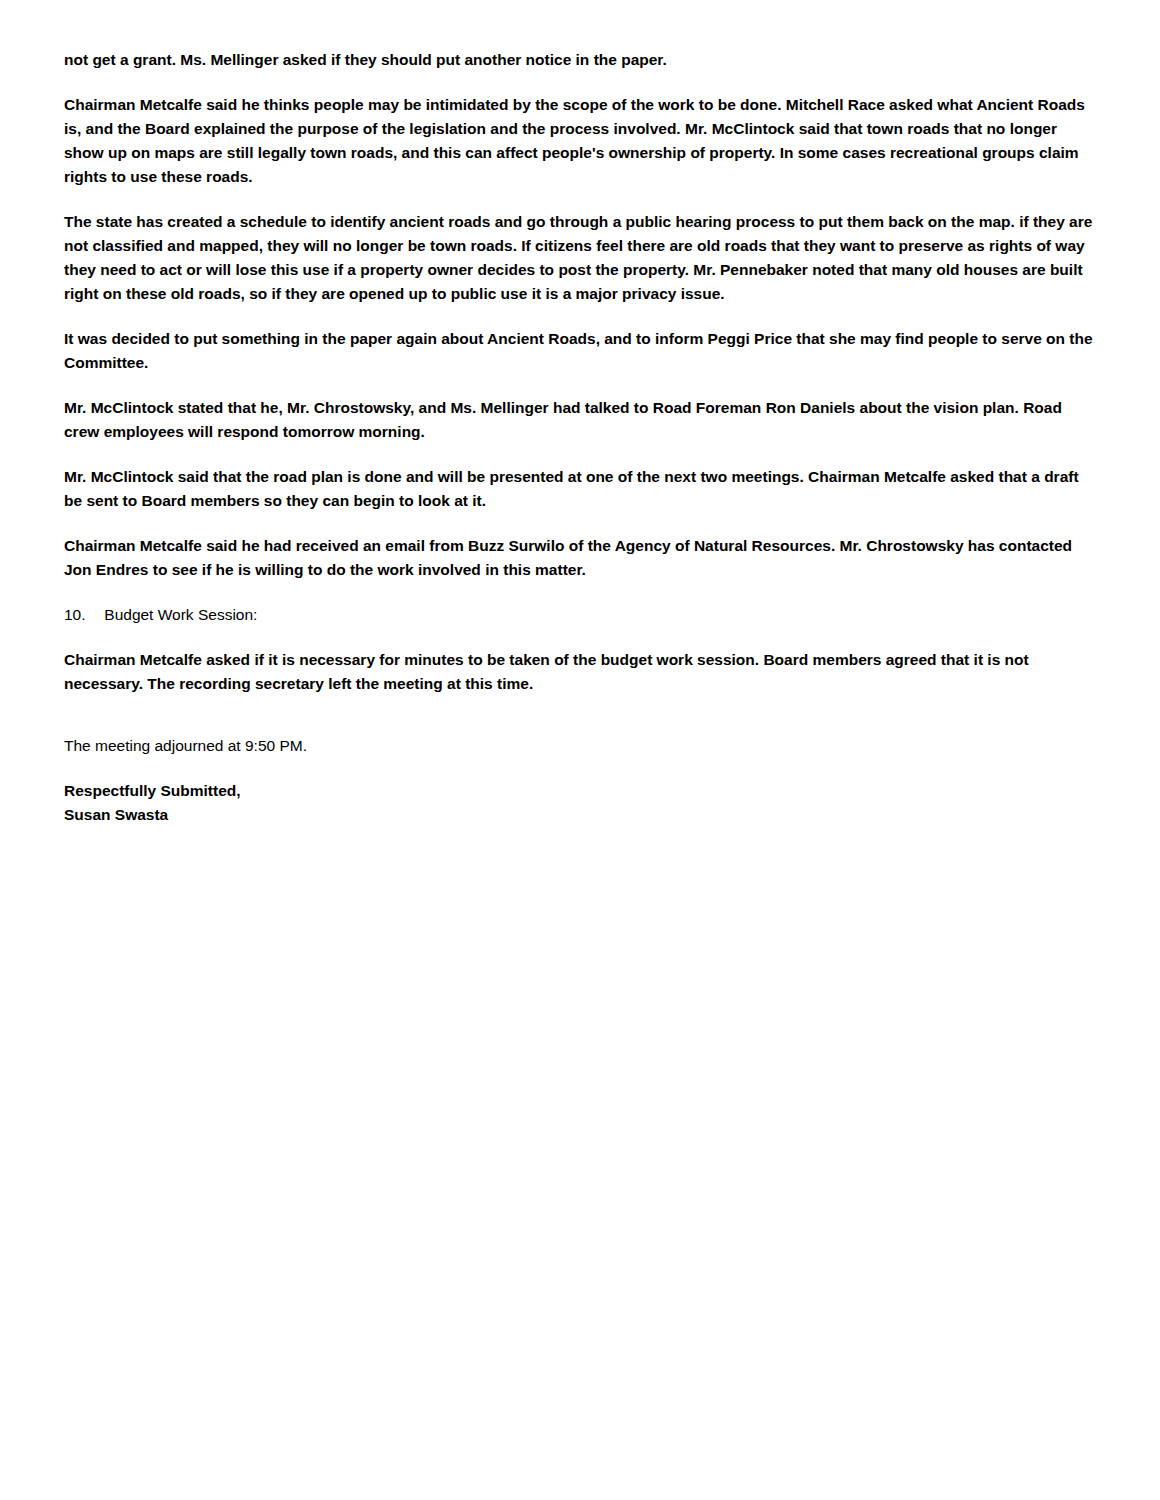not get a grant. Ms. Mellinger asked if they should put another notice in the paper.
Chairman Metcalfe said he thinks people may be intimidated by the scope of the work to be done. Mitchell Race asked what Ancient Roads is, and the Board explained the purpose of the legislation and the process involved. Mr. McClintock said that town roads that no longer show up on maps are still legally town roads, and this can affect people's ownership of property. In some cases recreational groups claim rights to use these roads.
The state has created a schedule to identify ancient roads and go through a public hearing process to put them back on the map. if they are not classified and mapped, they will no longer be town roads. If citizens feel there are old roads that they want to preserve as rights of way they need to act or will lose this use if a property owner decides to post the property. Mr. Pennebaker noted that many old houses are built right on these old roads, so if they are opened up to public use it is a major privacy issue.
It was decided to put something in the paper again about Ancient Roads, and to inform Peggi Price that she may find people to serve on the Committee.
Mr. McClintock stated that he, Mr. Chrostowsky, and Ms. Mellinger had talked to Road Foreman Ron Daniels about the vision plan. Road crew employees will respond tomorrow morning.
Mr. McClintock said that the road plan is done and will be presented at one of the next two meetings. Chairman Metcalfe asked that a draft be sent to Board members so they can begin to look at it.
Chairman Metcalfe said he had received an email from Buzz Surwilo of the Agency of Natural Resources. Mr. Chrostowsky has contacted Jon Endres to see if he is willing to do the work involved in this matter.
10. Budget Work Session:
Chairman Metcalfe asked if it is necessary for minutes to be taken of the budget work session. Board members agreed that it is not necessary. The recording secretary left the meeting at this time.
The meeting adjourned at 9:50 PM.
Respectfully Submitted,
Susan Swasta